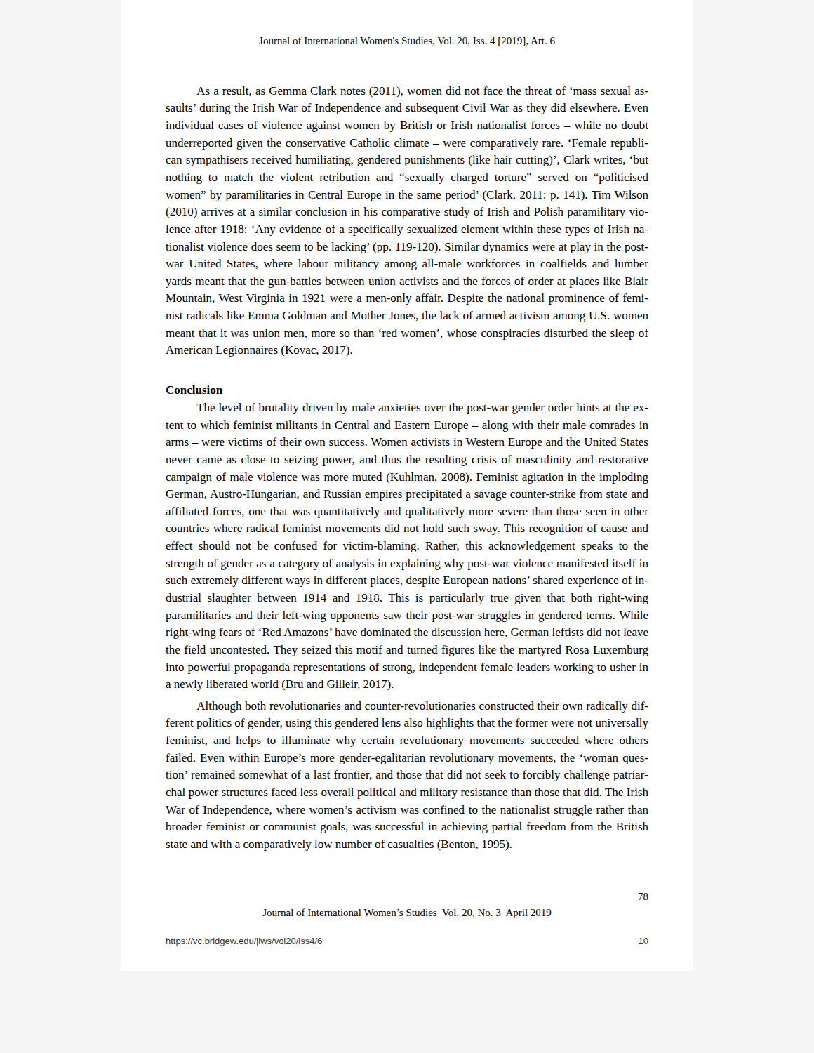Journal of International Women's Studies, Vol. 20, Iss. 4 [2019], Art. 6
As a result, as Gemma Clark notes (2011), women did not face the threat of ‘mass sexual assaults’ during the Irish War of Independence and subsequent Civil War as they did elsewhere. Even individual cases of violence against women by British or Irish nationalist forces – while no doubt underreported given the conservative Catholic climate – were comparatively rare. ‘Female republican sympathisers received humiliating, gendered punishments (like hair cutting)’, Clark writes, ‘but nothing to match the violent retribution and “sexually charged torture” served on “politicised women” by paramilitaries in Central Europe in the same period’ (Clark, 2011: p. 141). Tim Wilson (2010) arrives at a similar conclusion in his comparative study of Irish and Polish paramilitary violence after 1918: ‘Any evidence of a specifically sexualized element within these types of Irish nationalist violence does seem to be lacking’ (pp. 119-120). Similar dynamics were at play in the post-war United States, where labour militancy among all-male workforces in coalfields and lumber yards meant that the gun-battles between union activists and the forces of order at places like Blair Mountain, West Virginia in 1921 were a men-only affair. Despite the national prominence of feminist radicals like Emma Goldman and Mother Jones, the lack of armed activism among U.S. women meant that it was union men, more so than ‘red women’, whose conspiracies disturbed the sleep of American Legionnaires (Kovac, 2017).
Conclusion
The level of brutality driven by male anxieties over the post-war gender order hints at the extent to which feminist militants in Central and Eastern Europe – along with their male comrades in arms – were victims of their own success. Women activists in Western Europe and the United States never came as close to seizing power, and thus the resulting crisis of masculinity and restorative campaign of male violence was more muted (Kuhlman, 2008). Feminist agitation in the imploding German, Austro-Hungarian, and Russian empires precipitated a savage counter-strike from state and affiliated forces, one that was quantitatively and qualitatively more severe than those seen in other countries where radical feminist movements did not hold such sway. This recognition of cause and effect should not be confused for victim-blaming. Rather, this acknowledgement speaks to the strength of gender as a category of analysis in explaining why post-war violence manifested itself in such extremely different ways in different places, despite European nations’ shared experience of industrial slaughter between 1914 and 1918. This is particularly true given that both right-wing paramilitaries and their left-wing opponents saw their post-war struggles in gendered terms. While right-wing fears of ‘Red Amazons’ have dominated the discussion here, German leftists did not leave the field uncontested. They seized this motif and turned figures like the martyred Rosa Luxemburg into powerful propaganda representations of strong, independent female leaders working to usher in a newly liberated world (Bru and Gilleir, 2017).
Although both revolutionaries and counter-revolutionaries constructed their own radically different politics of gender, using this gendered lens also highlights that the former were not universally feminist, and helps to illuminate why certain revolutionary movements succeeded where others failed. Even within Europe’s more gender-egalitarian revolutionary movements, the ‘woman question’ remained somewhat of a last frontier, and those that did not seek to forcibly challenge patriarchal power structures faced less overall political and military resistance than those that did. The Irish War of Independence, where women’s activism was confined to the nationalist struggle rather than broader feminist or communist goals, was successful in achieving partial freedom from the British state and with a comparatively low number of casualties (Benton, 1995).
78
Journal of International Women’s Studies Vol. 20, No. 3 April 2019
https://vc.bridgew.edu/jiws/vol20/iss4/6 10